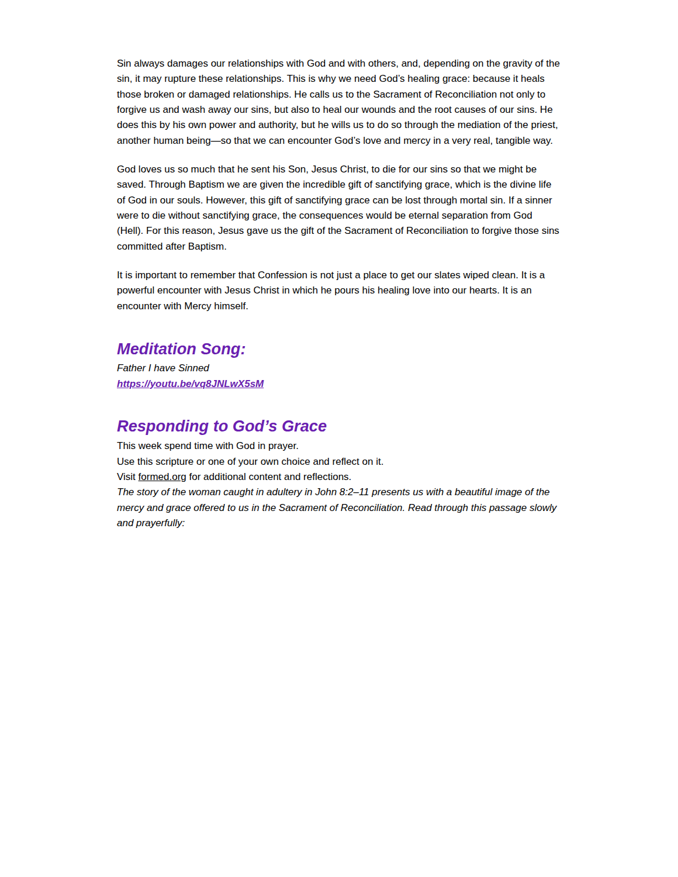Sin always damages our relationships with God and with others, and, depending on the gravity of the sin, it may rupture these relationships. This is why we need God’s healing grace: because it heals those broken or damaged relationships. He calls us to the Sacrament of Reconciliation not only to forgive us and wash away our sins, but also to heal our wounds and the root causes of our sins. He does this by his own power and authority, but he wills us to do so through the mediation of the priest, another human being—so that we can encounter God’s love and mercy in a very real, tangible way.
God loves us so much that he sent his Son, Jesus Christ, to die for our sins so that we might be saved. Through Baptism we are given the incredible gift of sanctifying grace, which is the divine life of God in our souls. However, this gift of sanctifying grace can be lost through mortal sin. If a sinner were to die without sanctifying grace, the consequences would be eternal separation from God (Hell). For this reason, Jesus gave us the gift of the Sacrament of Reconciliation to forgive those sins committed after Baptism.
It is important to remember that Confession is not just a place to get our slates wiped clean. It is a powerful encounter with Jesus Christ in which he pours his healing love into our hearts. It is an encounter with Mercy himself.
Meditation Song:
Father I have Sinned
https://youtu.be/vq8JNLwX5sM
Responding to God’s Grace
This week spend time with God in prayer.
Use this scripture or one of your own choice and reflect on it.
Visit formed.org for additional content and reflections.
The story of the woman caught in adultery in John 8:2–11 presents us with a beautiful image of the mercy and grace offered to us in the Sacrament of Reconciliation. Read through this passage slowly and prayerfully: